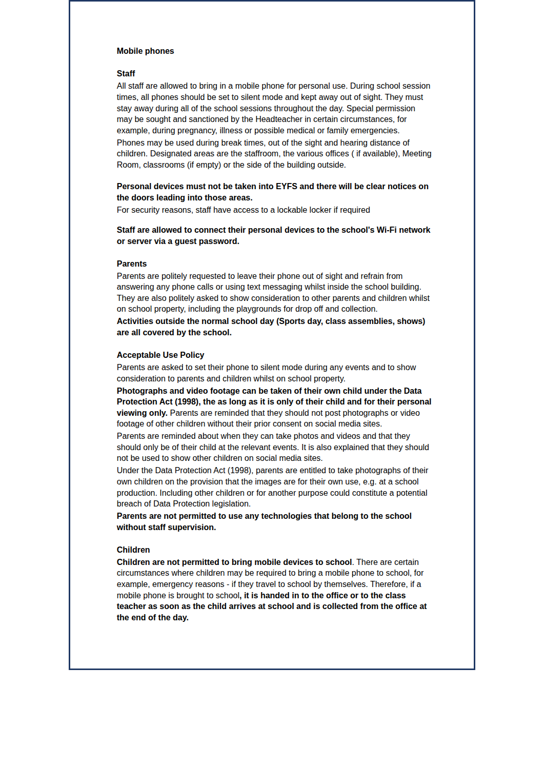Mobile phones
Staff
All staff are allowed to bring in a mobile phone for personal use. During school session times, all phones should be set to silent mode and kept away out of sight. They must stay away during all of the school sessions throughout the day. Special permission may be sought and sanctioned by the Headteacher in certain circumstances, for example, during pregnancy, illness or possible medical or family emergencies.
Phones may be used during break times, out of the sight and hearing distance of children. Designated areas are the staffroom, the various offices ( if available), Meeting Room, classrooms (if empty) or the side of the building outside.
Personal devices must not be taken into EYFS and there will be clear notices on the doors leading into those areas.
For security reasons, staff have access to a lockable locker if required
Staff are allowed to connect their personal devices to the school's Wi-Fi network or server via a guest password.
Parents
Parents are politely requested to leave their phone out of sight and refrain from answering any phone calls or using text messaging whilst inside the school building. They are also politely asked to show consideration to other parents and children whilst on school property, including the playgrounds for drop off and collection.
Activities outside the normal school day (Sports day, class assemblies, shows) are all covered by the school.
Acceptable Use Policy
Parents are asked to set their phone to silent mode during any events and to show consideration to parents and children whilst on school property.
Photographs and video footage can be taken of their own child under the Data Protection Act (1998), the as long as it is only of their child and for their personal viewing only. Parents are reminded that they should not post photographs or video footage of other children without their prior consent on social media sites.
Parents are reminded about when they can take photos and videos and that they should only be of their child at the relevant events. It is also explained that they should not be used to show other children on social media sites.
Under the Data Protection Act (1998), parents are entitled to take photographs of their own children on the provision that the images are for their own use, e.g. at a school production. Including other children or for another purpose could constitute a potential breach of Data Protection legislation.
Parents are not permitted to use any technologies that belong to the school without staff supervision.
Children
Children are not permitted to bring mobile devices to school. There are certain circumstances where children may be required to bring a mobile phone to school, for example, emergency reasons - if they travel to school by themselves. Therefore, if a mobile phone is brought to school, it is handed in to the office or to the class teacher as soon as the child arrives at school and is collected from the office at the end of the day.